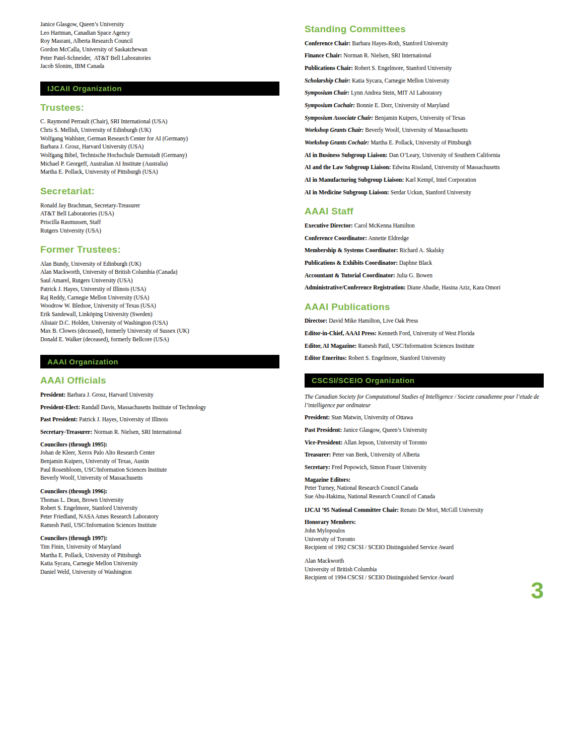Janice Glasgow, Queen’s University
Leo Hartman, Canadian Space Agency
Roy Masrani, Alberta Research Council
Gordon McCalla, University of Saskatchewan
Peter Patel-Schneider, AT&T Bell Laboratories
Jacob Slonim, IBM Canada
IJCAII Organization
Trustees:
C. Raymond Perrault (Chair), SRI International (USA)
Chris S. Mellish, University of Edinburgh (UK)
Wolfgang Wahlster, German Research Center for AI (Germany)
Barbara J. Grosz, Harvard University (USA)
Wolfgang Bibel, Technische Hochschule Darmstadt (Germany)
Michael P. Georgeff, Australian AI Institute (Australia)
Martha E. Pollack, University of Pittsburgh (USA)
Secretariat:
Ronald Jay Brachman, Secretary-Treasurer
AT&T Bell Laboratories (USA)
Priscilla Rasmussen, Staff
Rutgers University (USA)
Former Trustees:
Alan Bundy, University of Edinburgh (UK)
Alan Mackworth, University of British Columbia (Canada)
Saul Amarel, Rutgers University (USA)
Patrick J. Hayes, University of Illinois (USA)
Raj Reddy, Carnegie Mellon University (USA)
Woodrow W. Bledsoe, University of Texas (USA)
Erik Sandewall, Linköping University (Sweden)
Alistair D.C. Holden, University of Washington (USA)
Max B. Clowes (deceased), formerly University of Sussex (UK)
Donald E. Walker (deceased), formerly Bellcore (USA)
AAAI Organization
AAAI Officials
President: Barbara J. Grosz, Harvard University
President-Elect: Randall Davis, Massachusetts Institute of Technology
Past President: Patrick J. Hayes, University of Illinois
Secretary-Treasurer: Norman R. Nielsen, SRI International
Councilors (through 1995):
Johan de Kleer, Xerox Palo Alto Research Center
Benjamin Kuipers, University of Texas, Austin
Paul Rosenbloom, USC/Information Sciences Institute
Beverly Woolf, University of Massachusetts
Councilors (through 1996):
Thomas L. Dean, Brown University
Robert S. Engelmore, Stanford University
Peter Friedland, NASA Ames Research Laboratory
Ramesh Patil, USC/Information Sciences Institute
Councilors (through 1997):
Tim Finin, University of Maryland
Martha E. Pollack, University of Pittsburgh
Katia Sycara, Carnegie Mellon University
Daniel Weld, University of Washington
Standing Committees
Conference Chair: Barbara Hayes-Roth, Stanford University
Finance Chair: Norman R. Nielsen, SRI International
Publications Chair: Robert S. Engelmore, Stanford University
Scholarship Chair: Katia Sycara, Carnegie Mellon University
Symposium Chair: Lynn Andrea Stein, MIT AI Laboratory
Symposium Cochair: Bonnie E. Dorr, University of Maryland
Symposium Associate Chair: Benjamin Kuipers, University of Texas
Workshop Grants Chair: Beverly Woolf, University of Massachusetts
Workshop Grants Cochair: Martha E. Pollack, University of Pittsburgh
AI in Business Subgroup Liaison: Dan O’Leary, University of Southern California
AI and the Law Subgroup Liaison: Edwina Rissland, University of Massachusetts
AI in Manufacturing Subgroup Liaison: Karl Kempf, Intel Corporation
AI in Medicine Subgroup Liaison: Serdar Uckun, Stanford University
AAAI Staff
Executive Director: Carol McKenna Hamilton
Conference Coordinator: Annette Eldredge
Membership & Systems Coordinator: Richard A. Skalsky
Publications & Exhibits Coordinator: Daphne Black
Accountant & Tutorial Coordinator: Julia G. Bowen
Administrative/Conference Registration: Diane Abadie, Hasina Aziz, Kara Omori
AAAI Publications
Director: David Mike Hamilton, Live Oak Press
Editor-in-Chief, AAAI Press: Kenneth Ford, University of West Florida
Editor, AI Magazine: Ramesh Patil, USC/Information Sciences Institute
Editor Emeritus: Robert S. Engelmore, Stanford University
CSCSI/SCEIO Organization
The Canadian Society for Computational Studies of Intelligence / Societe canadienne pour l’etude de l’intelligence par ordinateur
President: Stan Matwin, University of Ottawa
Past President: Janice Glasgow, Queen’s University
Vice-President: Allan Jepson, University of Toronto
Treasurer: Peter van Beek, University of Alberta
Secretary: Fred Popowich, Simon Fraser University
Magazine Editors:
Peter Turney, National Research Council Canada
Sue Abu-Hakima, National Research Council of Canada
IJCAI ‘95 National Committee Chair: Renato De Mori, McGill University
Honorary Members:
John Mylopoulos
University of Toronto
Recipient of 1992 CSCSI / SCEIO Distinguished Service Award
Alan Mackworth
University of British Columbia
Recipient of 1994 CSCSI / SCEIO Distinguished Service Award
3